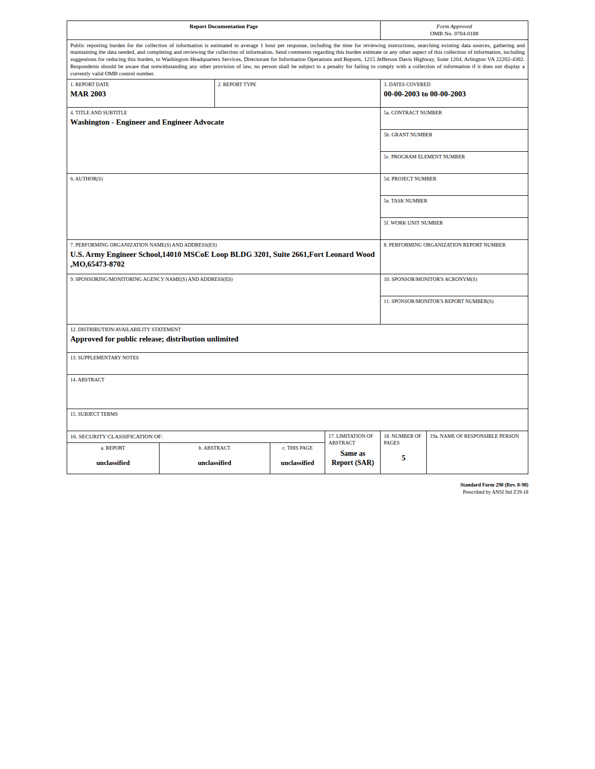| Report Documentation Page | Form Approved OMB No. 0704-0188 |
| Public reporting burden for the collection of information is estimated to average 1 hour per response, including the time for reviewing instructions, searching existing data sources, gathering and maintaining the data needed, and completing and reviewing the collection of information. Send comments regarding this burden estimate or any other aspect of this collection of information, including suggestions for reducing this burden, to Washington Headquarters Services, Directorate for Information Operations and Reports, 1215 Jefferson Davis Highway, Suite 1204, Arlington VA 22202-4302. Respondents should be aware that notwithstanding any other provision of law, no person shall be subject to a penalty for failing to comply with a collection of information if it does not display a currently valid OMB control number. |
| 1. REPORT DATE MAR 2003 | 2. REPORT TYPE | 3. DATES COVERED 00-00-2003 to 00-00-2003 |
| 4. TITLE AND SUBTITLE Washington - Engineer and Engineer Advocate | 5a. CONTRACT NUMBER |
| 5b. GRANT NUMBER |
| 5c. PROGRAM ELEMENT NUMBER |
| 6. AUTHOR(S) | 5d. PROJECT NUMBER |
| 5e. TASK NUMBER |
| 5f. WORK UNIT NUMBER |
| 7. PERFORMING ORGANIZATION NAME(S) AND ADDRESS(ES) U.S. Army Engineer School,14010 MSCoE Loop BLDG 3201, Suite 2661,Fort Leonard Wood ,MO,65473-8702 | 8. PERFORMING ORGANIZATION REPORT NUMBER |
| 9. SPONSORING/MONITORING AGENCY NAME(S) AND ADDRESS(ES) | 10. SPONSOR/MONITOR'S ACRONYM(S) |
| 11. SPONSOR/MONITOR'S REPORT NUMBER(S) |
| 12. DISTRIBUTION/AVAILABILITY STATEMENT Approved for public release; distribution unlimited |
| 13. SUPPLEMENTARY NOTES |
| 14. ABSTRACT |
| 15. SUBJECT TERMS |
| 16. SECURITY CLASSIFICATION OF: | 17. LIMITATION OF ABSTRACT Same as Report (SAR) | 18. NUMBER OF PAGES 5 | 19a. NAME OF RESPONSIBLE PERSON |
| a. REPORT unclassified | b. ABSTRACT unclassified | c. THIS PAGE unclassified |
Standard Form 298 (Rev. 8-98)
Prescribed by ANSI Std Z39-18